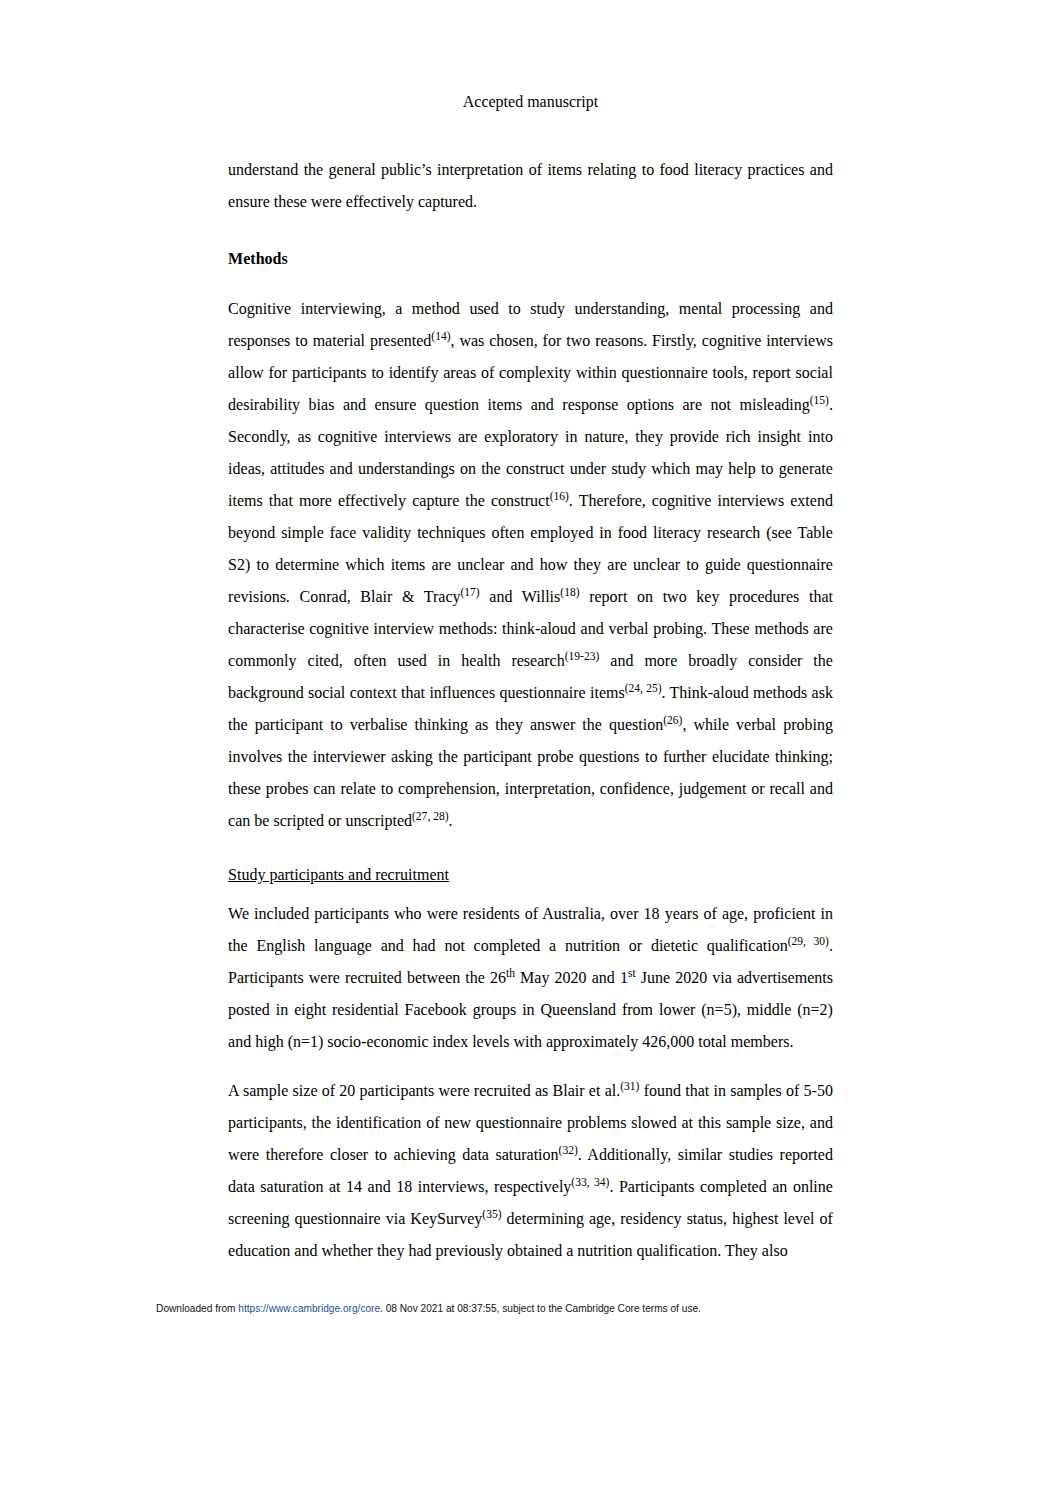Accepted manuscript
understand the general public’s interpretation of items relating to food literacy practices and ensure these were effectively captured.
Methods
Cognitive interviewing, a method used to study understanding, mental processing and responses to material presented(14), was chosen, for two reasons. Firstly, cognitive interviews allow for participants to identify areas of complexity within questionnaire tools, report social desirability bias and ensure question items and response options are not misleading(15). Secondly, as cognitive interviews are exploratory in nature, they provide rich insight into ideas, attitudes and understandings on the construct under study which may help to generate items that more effectively capture the construct(16). Therefore, cognitive interviews extend beyond simple face validity techniques often employed in food literacy research (see Table S2) to determine which items are unclear and how they are unclear to guide questionnaire revisions. Conrad, Blair & Tracy(17) and Willis(18) report on two key procedures that characterise cognitive interview methods: think-aloud and verbal probing. These methods are commonly cited, often used in health research(19-23) and more broadly consider the background social context that influences questionnaire items(24, 25). Think-aloud methods ask the participant to verbalise thinking as they answer the question(26), while verbal probing involves the interviewer asking the participant probe questions to further elucidate thinking; these probes can relate to comprehension, interpretation, confidence, judgement or recall and can be scripted or unscripted(27, 28).
Study participants and recruitment
We included participants who were residents of Australia, over 18 years of age, proficient in the English language and had not completed a nutrition or dietetic qualification(29, 30). Participants were recruited between the 26th May 2020 and 1st June 2020 via advertisements posted in eight residential Facebook groups in Queensland from lower (n=5), middle (n=2) and high (n=1) socio-economic index levels with approximately 426,000 total members.
A sample size of 20 participants were recruited as Blair et al.(31) found that in samples of 5-50 participants, the identification of new questionnaire problems slowed at this sample size, and were therefore closer to achieving data saturation(32). Additionally, similar studies reported data saturation at 14 and 18 interviews, respectively(33, 34). Participants completed an online screening questionnaire via KeySurvey(35) determining age, residency status, highest level of education and whether they had previously obtained a nutrition qualification. They also
Downloaded from https://www.cambridge.org/core. 08 Nov 2021 at 08:37:55, subject to the Cambridge Core terms of use.